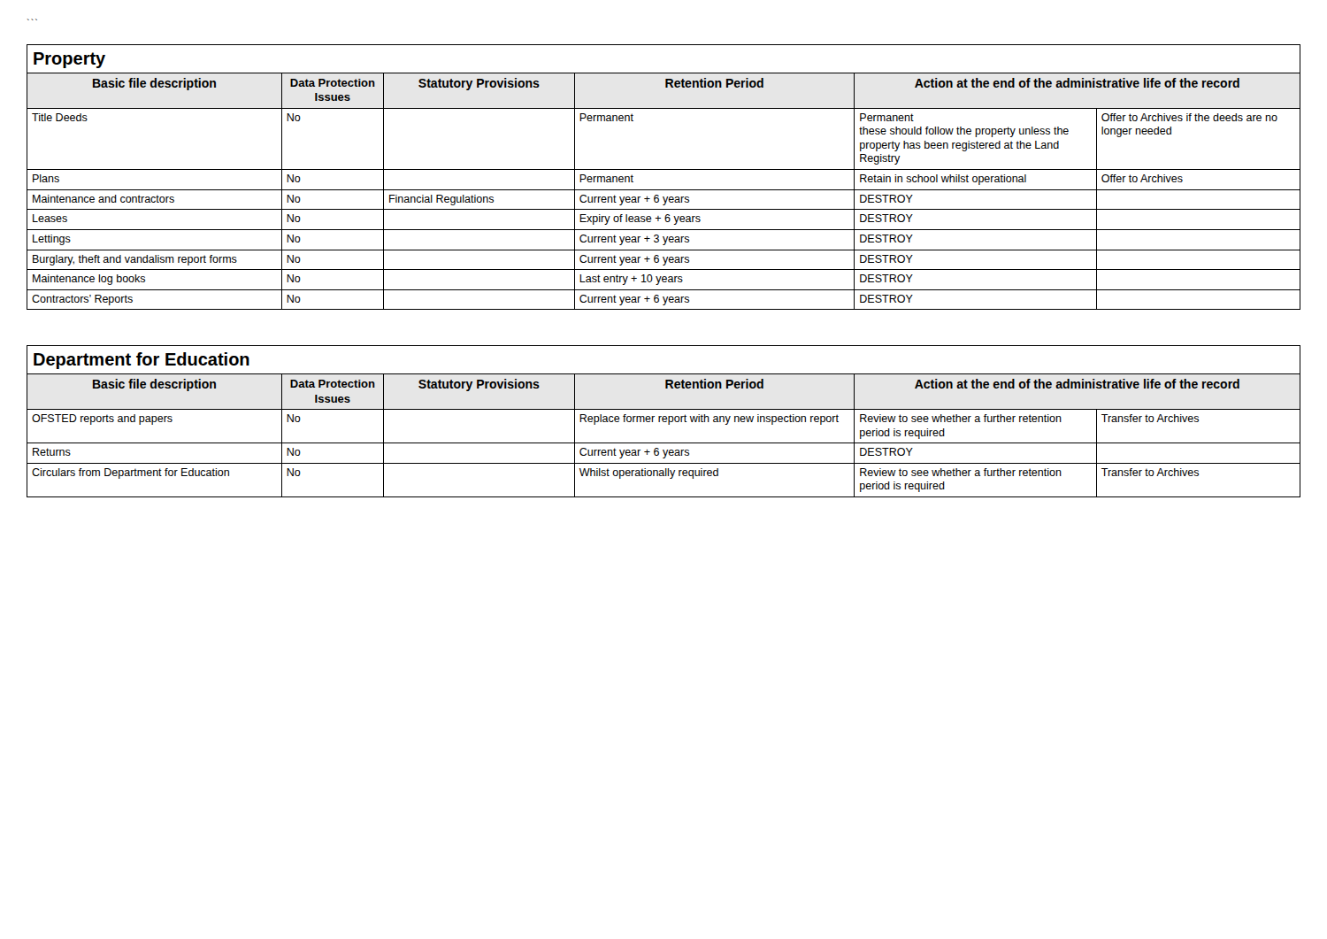```
Property
| Basic file description | Data Protection Issues | Statutory Provisions | Retention Period | Action at the end of the administrative life of the record |
| --- | --- | --- | --- | --- |
| Title Deeds | No | | Permanent | Permanent these should follow the property unless the property has been registered at the Land Registry | Offer to Archives if the deeds are no longer needed |
| Plans | No | | Permanent | Retain in school whilst operational | Offer to Archives |
| Maintenance and contractors | No | Financial Regulations | Current year + 6 years | DESTROY | |
| Leases | No | | Expiry of lease + 6 years | DESTROY | |
| Lettings | No | | Current year + 3 years | DESTROY | |
| Burglary, theft and vandalism report forms | No | | Current year + 6 years | DESTROY | |
| Maintenance log books | No | | Last entry + 10 years | DESTROY | |
| Contractors’ Reports | No | | Current year + 6 years | DESTROY | |
Department for Education
| Basic file description | Data Protection Issues | Statutory Provisions | Retention Period | Action at the end of the administrative life of the record |
| --- | --- | --- | --- | --- |
| OFSTED reports and papers | No | | Replace former report with any new inspection report | Review to see whether a further retention period is required | Transfer to Archives |
| Returns | No | | Current year + 6 years | DESTROY | |
| Circulars from Department for Education | No | | Whilst operationally required | Review to see whether a further retention period is required | Transfer to Archives |